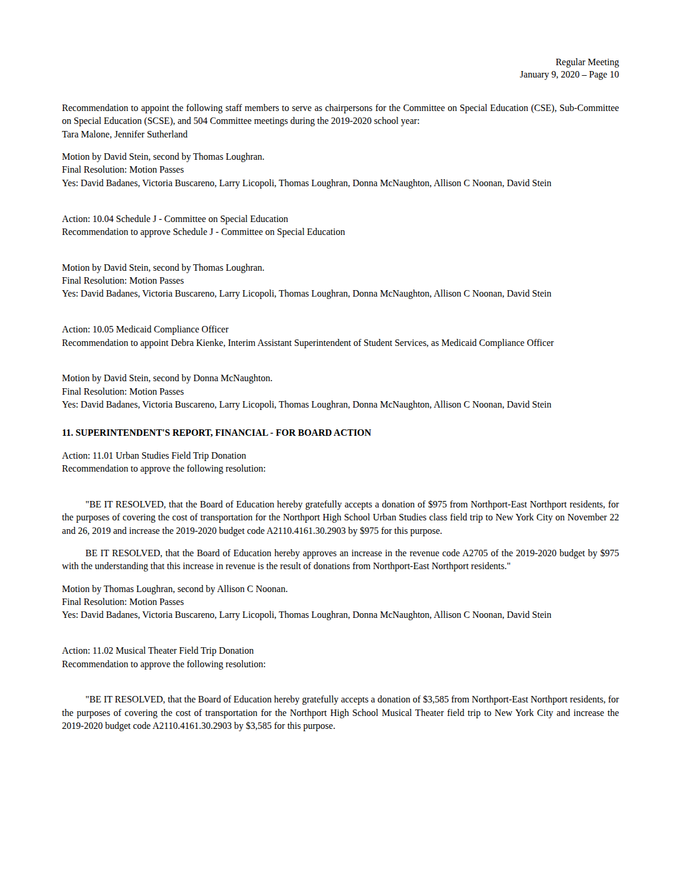Regular Meeting
January 9, 2020 – Page 10
Recommendation to appoint the following staff members to serve as chairpersons for the Committee on Special Education (CSE), Sub-Committee on Special Education (SCSE), and 504 Committee meetings during the 2019-2020 school year:
Tara Malone, Jennifer Sutherland
Motion by David Stein, second by Thomas Loughran.
Final Resolution: Motion Passes
Yes: David Badanes, Victoria Buscareno, Larry Licopoli, Thomas Loughran, Donna McNaughton, Allison C Noonan, David Stein
Action: 10.04 Schedule J - Committee on Special Education
Recommendation to approve Schedule J - Committee on Special Education
Motion by David Stein, second by Thomas Loughran.
Final Resolution: Motion Passes
Yes: David Badanes, Victoria Buscareno, Larry Licopoli, Thomas Loughran, Donna McNaughton, Allison C Noonan, David Stein
Action: 10.05 Medicaid Compliance Officer
Recommendation to appoint Debra Kienke, Interim Assistant Superintendent of Student Services, as Medicaid Compliance Officer
Motion by David Stein, second by Donna McNaughton.
Final Resolution: Motion Passes
Yes: David Badanes, Victoria Buscareno, Larry Licopoli, Thomas Loughran, Donna McNaughton, Allison C Noonan, David Stein
11. SUPERINTENDENT'S REPORT, FINANCIAL - FOR BOARD ACTION
Action: 11.01 Urban Studies Field Trip Donation
Recommendation to approve the following resolution:
"BE IT RESOLVED, that the Board of Education hereby gratefully accepts a donation of $975 from Northport-East Northport residents, for the purposes of covering the cost of transportation for the Northport High School Urban Studies class field trip to New York City on November 22 and 26, 2019 and increase the 2019-2020 budget code A2110.4161.30.2903 by $975 for this purpose.
BE IT RESOLVED, that the Board of Education hereby approves an increase in the revenue code A2705 of the 2019-2020 budget by $975 with the understanding that this increase in revenue is the result of donations from Northport-East Northport residents."
Motion by Thomas Loughran, second by Allison C Noonan.
Final Resolution: Motion Passes
Yes: David Badanes, Victoria Buscareno, Larry Licopoli, Thomas Loughran, Donna McNaughton, Allison C Noonan, David Stein
Action: 11.02 Musical Theater Field Trip Donation
Recommendation to approve the following resolution:
"BE IT RESOLVED, that the Board of Education hereby gratefully accepts a donation of $3,585 from Northport-East Northport residents, for the purposes of covering the cost of transportation for the Northport High School Musical Theater field trip to New York City and increase the 2019-2020 budget code A2110.4161.30.2903 by $3,585 for this purpose.